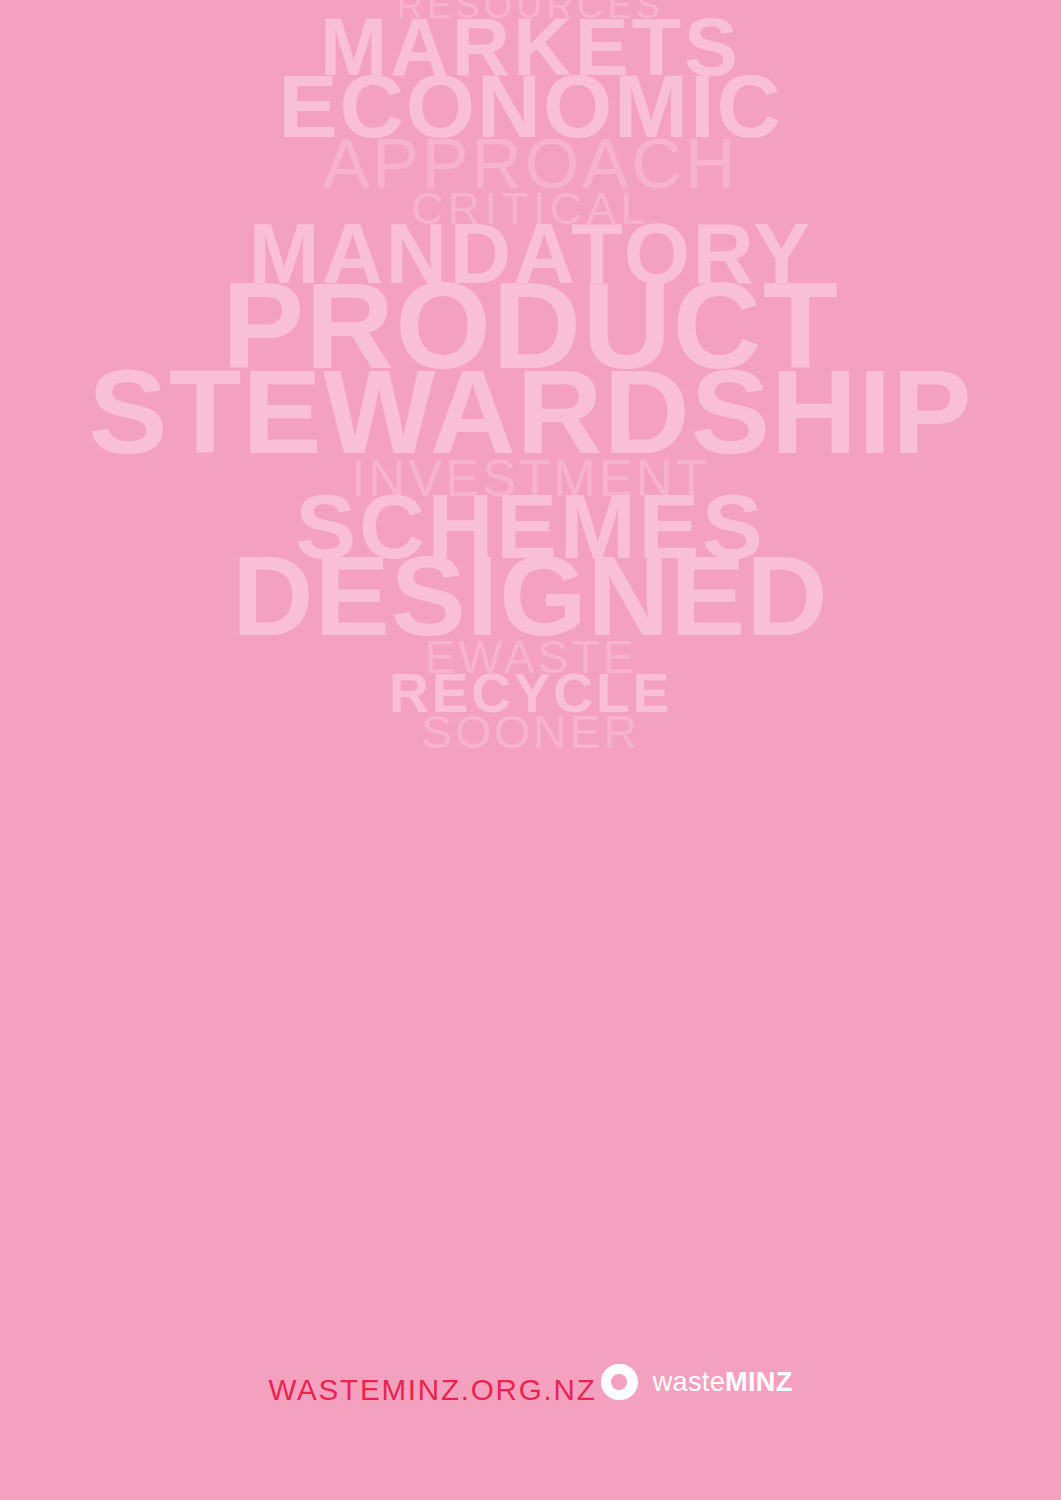RESOURCES MARKETS ECONOMIC APPROACH CRITICAL MANDATORY PRODUCT STEWARDSHIP INVESTMENT SCHEMES DESIGNED EWASTE RECYCLE SOONER
WASTEMINZ.ORG.NZ
wasteMINZ